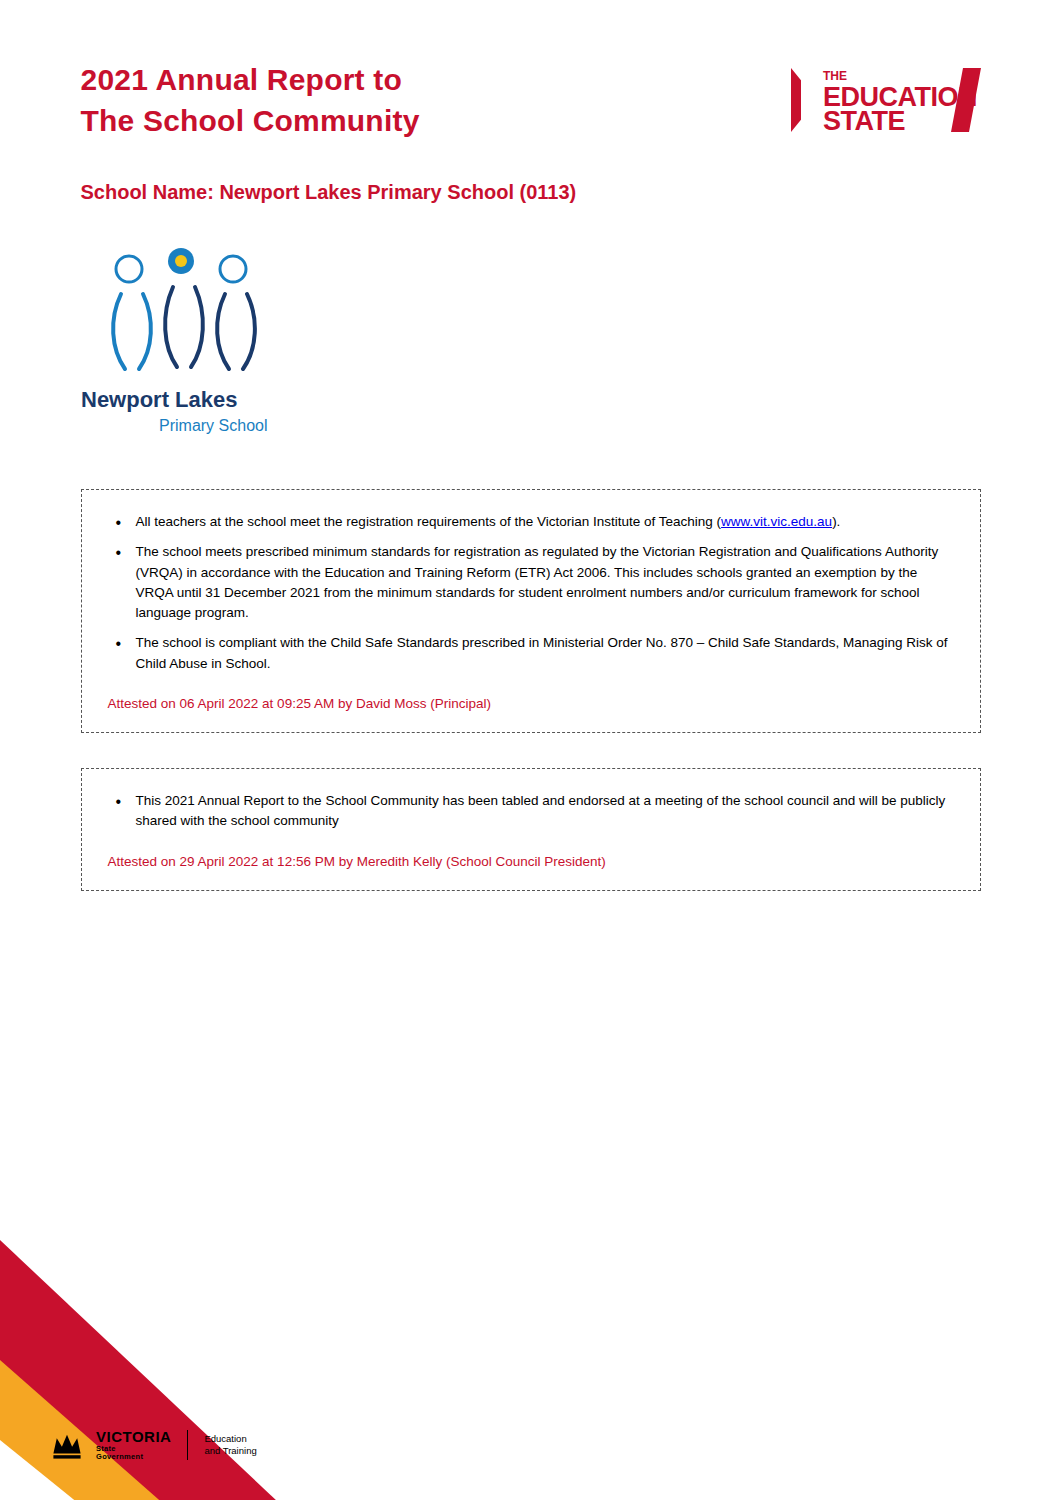2021 Annual Report to
The School Community
THE EDUCATION STATE
School Name: Newport Lakes Primary School (0113)
Newport Lakes Primary School
All teachers at the school meet the registration requirements of the Victorian Institute of Teaching (www.vit.vic.edu.au).
The school meets prescribed minimum standards for registration as regulated by the Victorian Registration and Qualifications Authority (VRQA) in accordance with the Education and Training Reform (ETR) Act 2006. This includes schools granted an exemption by the VRQA until 31 December 2021 from the minimum standards for student enrolment numbers and/or curriculum framework for school language program.
The school is compliant with the Child Safe Standards prescribed in Ministerial Order No. 870 – Child Safe Standards, Managing Risk of Child Abuse in School.
Attested on 06 April 2022 at 09:25 AM by David Moss (Principal)
This 2021 Annual Report to the School Community has been tabled and endorsed at a meeting of the school council and will be publicly shared with the school community
Attested on 29 April 2022 at 12:56 PM by Meredith Kelly (School Council President)
VICTORIA State Government
Education
and Training